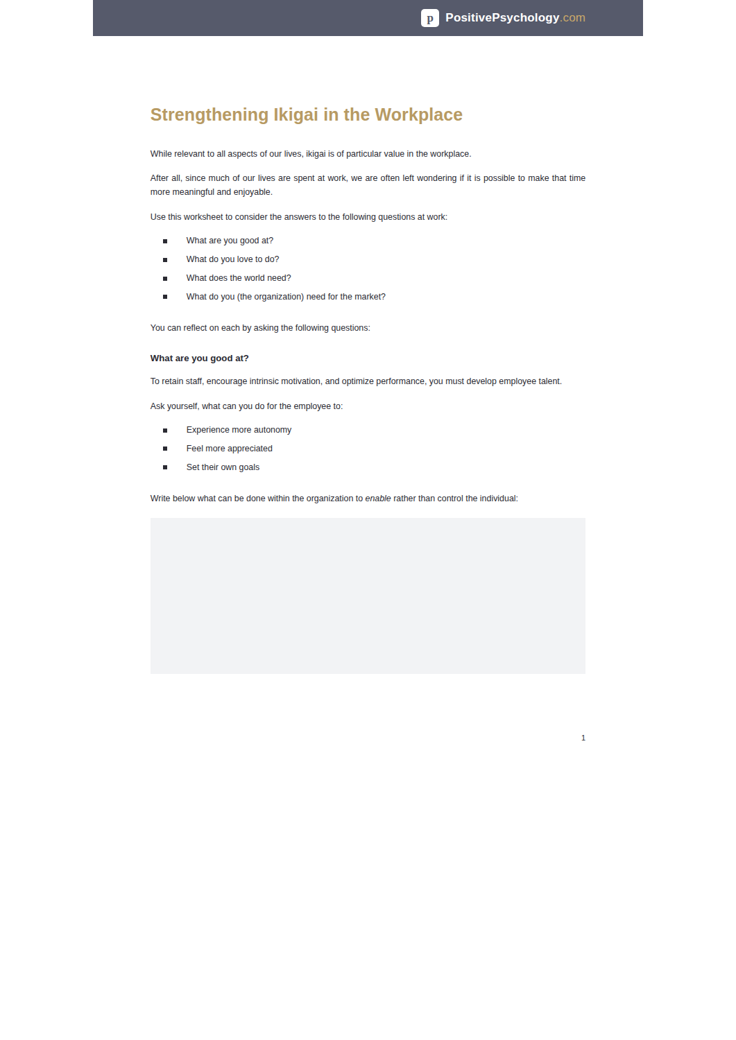p
PositivePsychology.com
Strengthening Ikigai in the Workplace
While relevant to all aspects of our lives, ikigai is of particular value in the workplace.
After all, since much of our lives are spent at work, we are often left wondering if it is possible to make that time more meaningful and enjoyable.
Use this worksheet to consider the answers to the following questions at work:
What are you good at?
What do you love to do?
What does the world need?
What do you (the organization) need for the market?
You can reflect on each by asking the following questions:
What are you good at?
To retain staff, encourage intrinsic motivation, and optimize performance, you must develop employee talent.
Ask yourself, what can you do for the employee to:
Experience more autonomy
Feel more appreciated
Set their own goals
Write below what can be done within the organization to enable rather than control the individual:
1